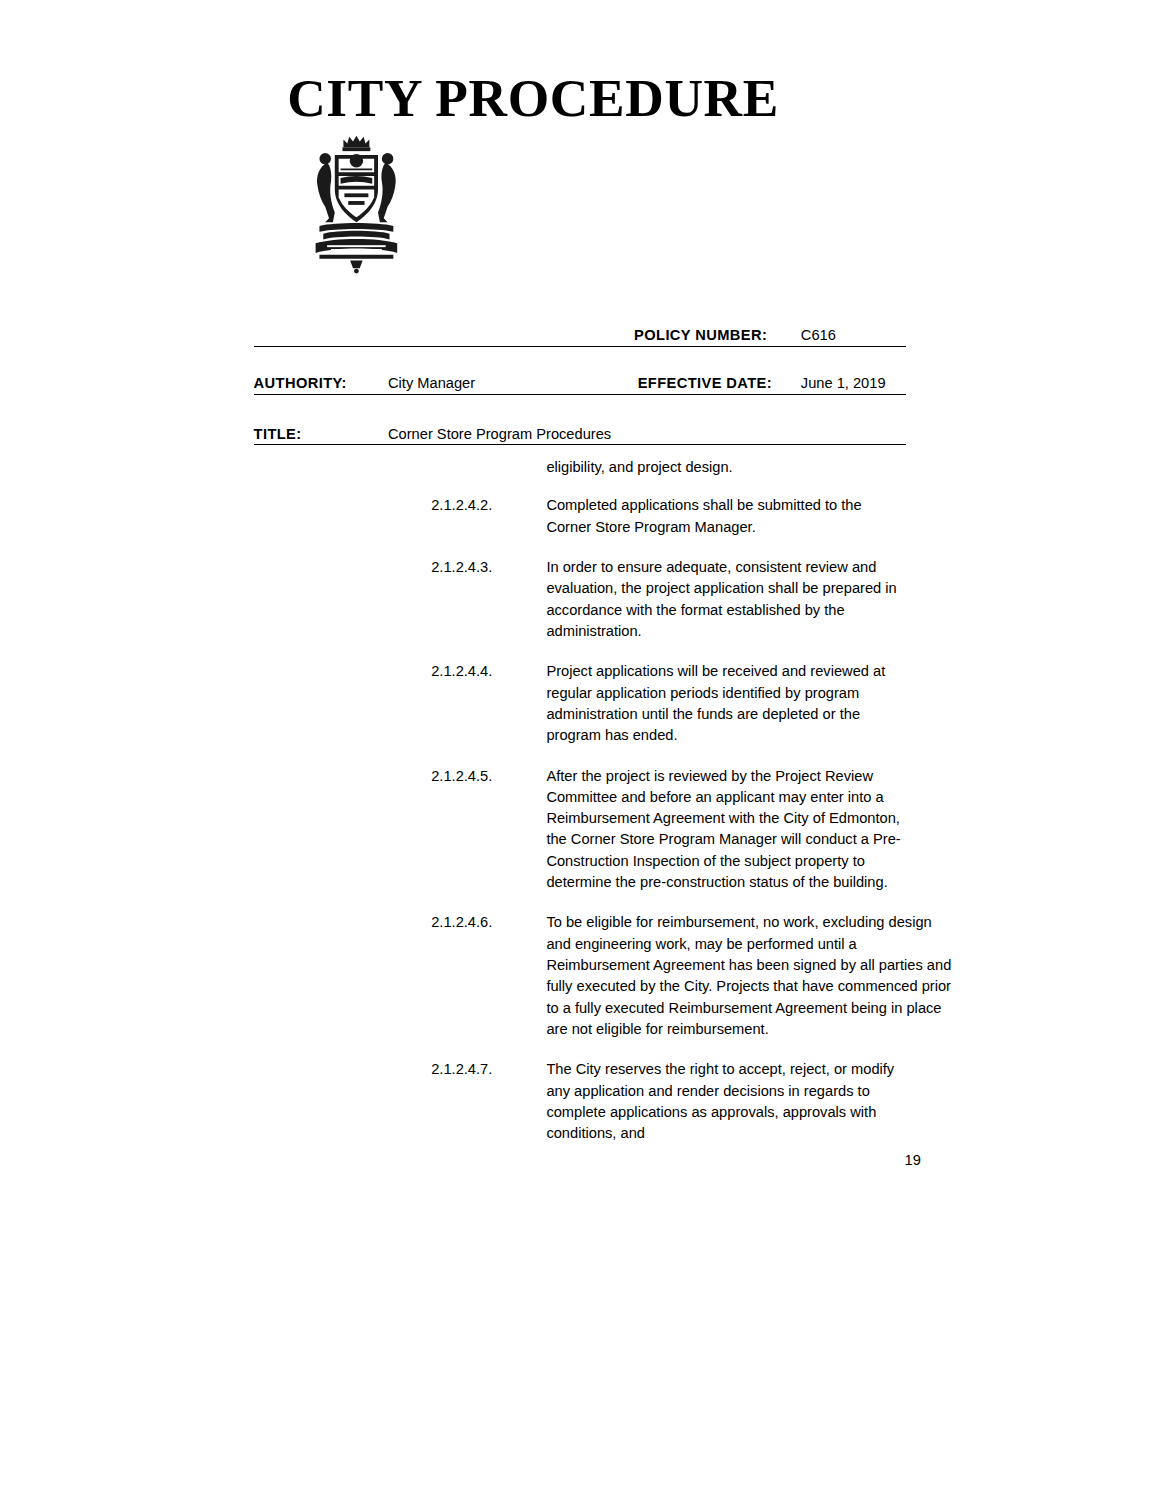CITY PROCEDURE
POLICY NUMBER: C616
AUTHORITY: City Manager
EFFECTIVE DATE: June 1, 2019
TITLE: Corner Store Program Procedures
eligibility, and project design.
2.1.2.4.2.
Completed applications shall be submitted to the Corner Store Program Manager.
2.1.2.4.3.
In order to ensure adequate, consistent review and evaluation, the project application shall be prepared in accordance with the format established by the administration.
2.1.2.4.4.
Project applications will be received and reviewed at regular application periods identified by program administration until the funds are depleted or the program has ended.
2.1.2.4.5.
After the project is reviewed by the Project Review Committee and before an applicant may enter into a Reimbursement Agreement with the City of Edmonton, the Corner Store Program Manager will conduct a Pre-Construction Inspection of the subject property to determine the pre-construction status of the building.
2.1.2.4.6.
To be eligible for reimbursement, no work, excluding design and engineering work, may be performed until a Reimbursement Agreement has been signed by all parties and fully executed by the City. Projects that have commenced prior to a fully executed Reimbursement Agreement being in place are not eligible for reimbursement.
2.1.2.4.7.
The City reserves the right to accept, reject, or modify any application and render decisions in regards to complete applications as approvals, approvals with conditions, and
19